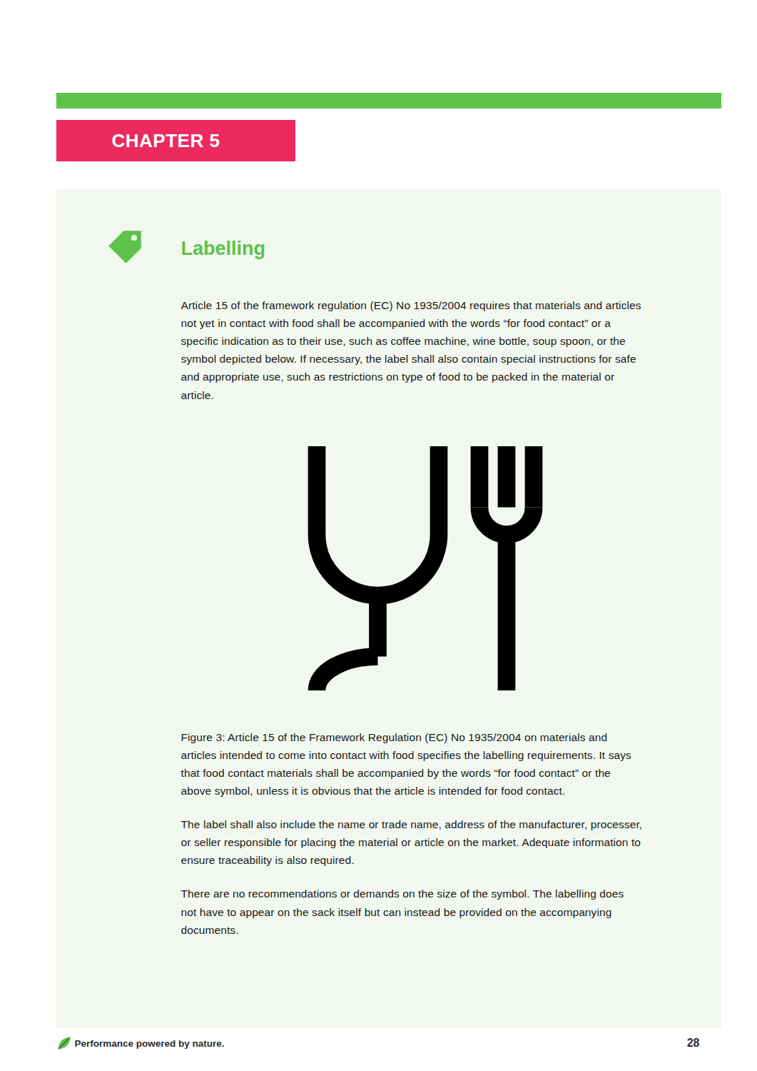CHAPTER 5
Labelling
Article 15 of the framework regulation (EC) No 1935/2004 requires that materials and articles not yet in contact with food shall be accompanied with the words “for food contact” or a specific indication as to their use, such as coffee machine, wine bottle, soup spoon, or the symbol depicted below. If necessary, the label shall also contain special instructions for safe and appropriate use, such as restrictions on type of food to be packed in the material or article.
Figure 3: Article 15 of the Framework Regulation (EC) No 1935/2004 on materials and articles intended to come into contact with food specifies the labelling requirements. It says that food contact materials shall be accompanied by the words “for food contact” or the above symbol, unless it is obvious that the article is intended for food contact.
The label shall also include the name or trade name, address of the manufacturer, processer, or seller responsible for placing the material or article on the market. Adequate information to ensure traceability is also required.
There are no recommendations or demands on the size of the symbol. The labelling does not have to appear on the sack itself but can instead be provided on the accompanying documents.
Performance powered by nature.
28